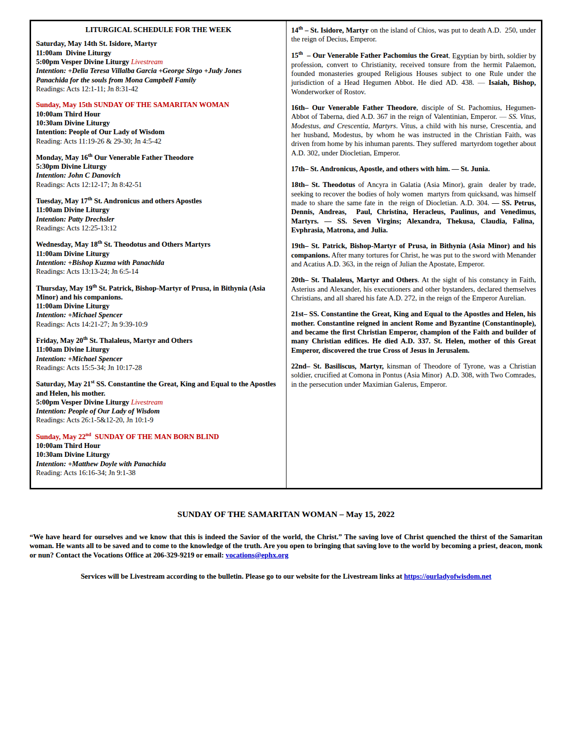| LITURGICAL SCHEDULE FOR THE WEEK Saturday, May 14th St. Isidore, Martyr 11:00am Divine Liturgy 5:00pm Vesper Divine Liturgy Livestream Intention: +Delia Teresa Villalba Garcia +George Sirgo +Judy Jones Panachida for the souls from Mona Campbell Family Readings: Acts 12:1-11; Jn 8:31-42 Sunday, May 15th SUNDAY OF THE SAMARITAN WOMAN 10:00am Third Hour 10:30am Divine Liturgy Intention: People of Our Lady of Wisdom Reading: Acts 11:19-26 & 29-30; Jn 4:5-42 Monday, May 16 th Our Venerable Father Theodore 5:30pm Divine Liturgy Intention: John C Danovich Readings: Acts 12:12-17; Jn 8:42-51 Tuesday, May 17 th St. Andronicus and others Apostles 11:00am Divine Liturgy Intention: Patty Drechsler Readings: Acts 12:25-13:12 Wednesday, May 18 th St. Theodotus and Others Martyrs 11:00am Divine Liturgy Intention: +Bishop Kuzma with Panachida Readings: Acts 13:13-24; Jn 6:5-14 Thursday, May 19 th St. Patrick, Bishop-Martyr of Prusa, in Bithynia (Asia Minor) and his companions. 11:00am Divine Liturgy Intention: +Michael Spencer Readings: Acts 14:21-27; Jn 9:39-10:9 Friday, May 20 th St. Thalaleus, Martyr and Others 11:00am Divine Liturgy Intention: +Michael Spencer Readings: Acts 15:5-34; Jn 10:17-28 Saturday, May 21 st SS. Constantine the Great, King and Equal to the Apostles and Helen, his mother. 5:00pm Vesper Divine Liturgy Livestream Intention: People of Our Lady of Wisdom Readings: Acts 26:1-5&12-20, Jn 10:1-9 Sunday, May 22 nd SUNDAY OF THE MAN BORN BLIND 10:00am Third Hour 10:30am Divine Liturgy Intention: +Matthew Doyle with Panachida Reading: Acts 16:16-34; Jn 9:1-38 | 14 th – St. Isidore, Martyr on the island of Chios, was put to death A.D. 250, under the reign of Decius, Emperor. 15 th – Our Venerable Father Pachomius the Great . Egyptian by birth, soldier by profession, convert to Christianity, received tonsure from the hermit Palaemon, founded monasteries grouped Religious Houses subject to one Rule under the jurisdiction of a Head Hegumen Abbot. He died AD. 438. — Isaiah, Bishop, Wonderworker of Rostov. 16th– Our Venerable Father Theodore , disciple of St. Pachomius, Hegumen-Abbot of Taberna, died A.D. 367 in the reign of Valentinian, Emperor. — SS. Vitus, Modestus, and Crescentia, Martyrs . Vitus, a child with his nurse, Crescentia, and her husband, Modestus, by whom he was instructed in the Christian Faith, was driven from home by his inhuman parents. They suffered martyrdom together about A.D. 302, under Diocletian, Emperor. 17th– St. Andronicus, Apostle, and others with him. — St. Junia. 18th– St. Theodotus of Ancyra in Galatia (Asia Minor), grain dealer by trade, seeking to recover the bodies of holy women martyrs from quicksand, was himself made to share the same fate in the reign of Diocletian. A.D. 304. — SS. Petrus, Dennis, Andreas, Paul, Christina, Heracleus, Paulinus, and Venedimus, Martyrs. — SS. Seven Virgins; Alexandra, Thekusa, Claudia, Falina, Evphrasia, Matrona, and Julia. 19th– St. Patrick, Bishop-Martyr of Prusa, in Bithynia (Asia Minor) and his companions. After many tortures for Christ, he was put to the sword with Menander and Acatius A.D. 363, in the reign of Julian the Apostate, Emperor. 20th– St. Thalaleus, Martyr and Others . At the sight of his constancy in Faith, Asterius and Alexander, his executioners and other bystanders, declared themselves Christians, and all shared his fate A.D. 272, in the reign of the Emperor Aurelian. 21st– SS. Constantine the Great, King and Equal to the Apostles and Helen, his mother. Constantine reigned in ancient Rome and Byzantine (Constantinople), and became the first Christian Emperor, champion of the Faith and builder of many Christian edifices. He died A.D. 337. St. Helen, mother of this Great Emperor, discovered the true Cross of Jesus in Jerusalem. 22nd– St. Basiliscus, Martyr, kinsman of Theodore of Tyrone, was a Christian soldier, crucified at Comona in Pontus (Asia Minor) A.D. 308, with Two Comrades, in the persecution under Maximian Galerus, Emperor. |
SUNDAY OF THE SAMARITAN WOMAN – May 15, 2022
“We have heard for ourselves and we know that this is indeed the Savior of the world, the Christ.” The saving love of Christ quenched the thirst of the Samaritan woman. He wants all to be saved and to come to the knowledge of the truth. Are you open to bringing that saving love to the world by becoming a priest, deacon, monk or nun? Contact the Vocations Office at 206-329-9219 or email: vocations@ephx.org
Services will be Livestream according to the bulletin. Please go to our website for the Livestream links at https://ourladyofwisdom.net